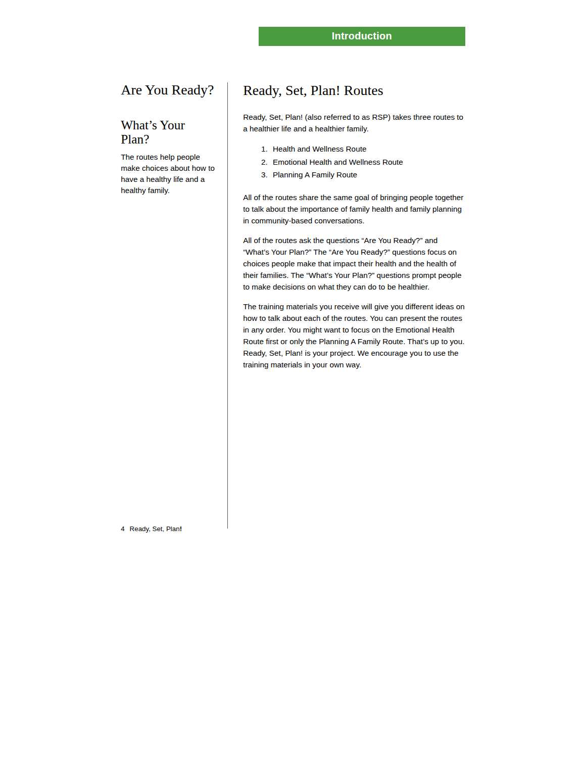Introduction
Are You Ready?
What’s Your Plan?
The routes help people make choices about how to have a healthy life and a healthy family.
Ready, Set, Plan! Routes
Ready, Set, Plan! (also referred to as RSP) takes three routes to a healthier life and a healthier family.
Health and Wellness Route
Emotional Health and Wellness Route
Planning A Family Route
All of the routes share the same goal of bringing people together to talk about the importance of family health and family planning in community-based conversations.
All of the routes ask the questions “Are You Ready?” and “What’s Your Plan?” The “Are You Ready?” questions focus on choices people make that impact their health and the health of their families. The “What’s Your Plan?” questions prompt people to make decisions on what they can do to be healthier.
The training materials you receive will give you different ideas on how to talk about each of the routes. You can present the routes in any order. You might want to focus on the Emotional Health Route first or only the Planning A Family Route. That’s up to you. Ready, Set, Plan! is your project. We encourage you to use the training materials in your own way.
4 Ready, Set, Plan!